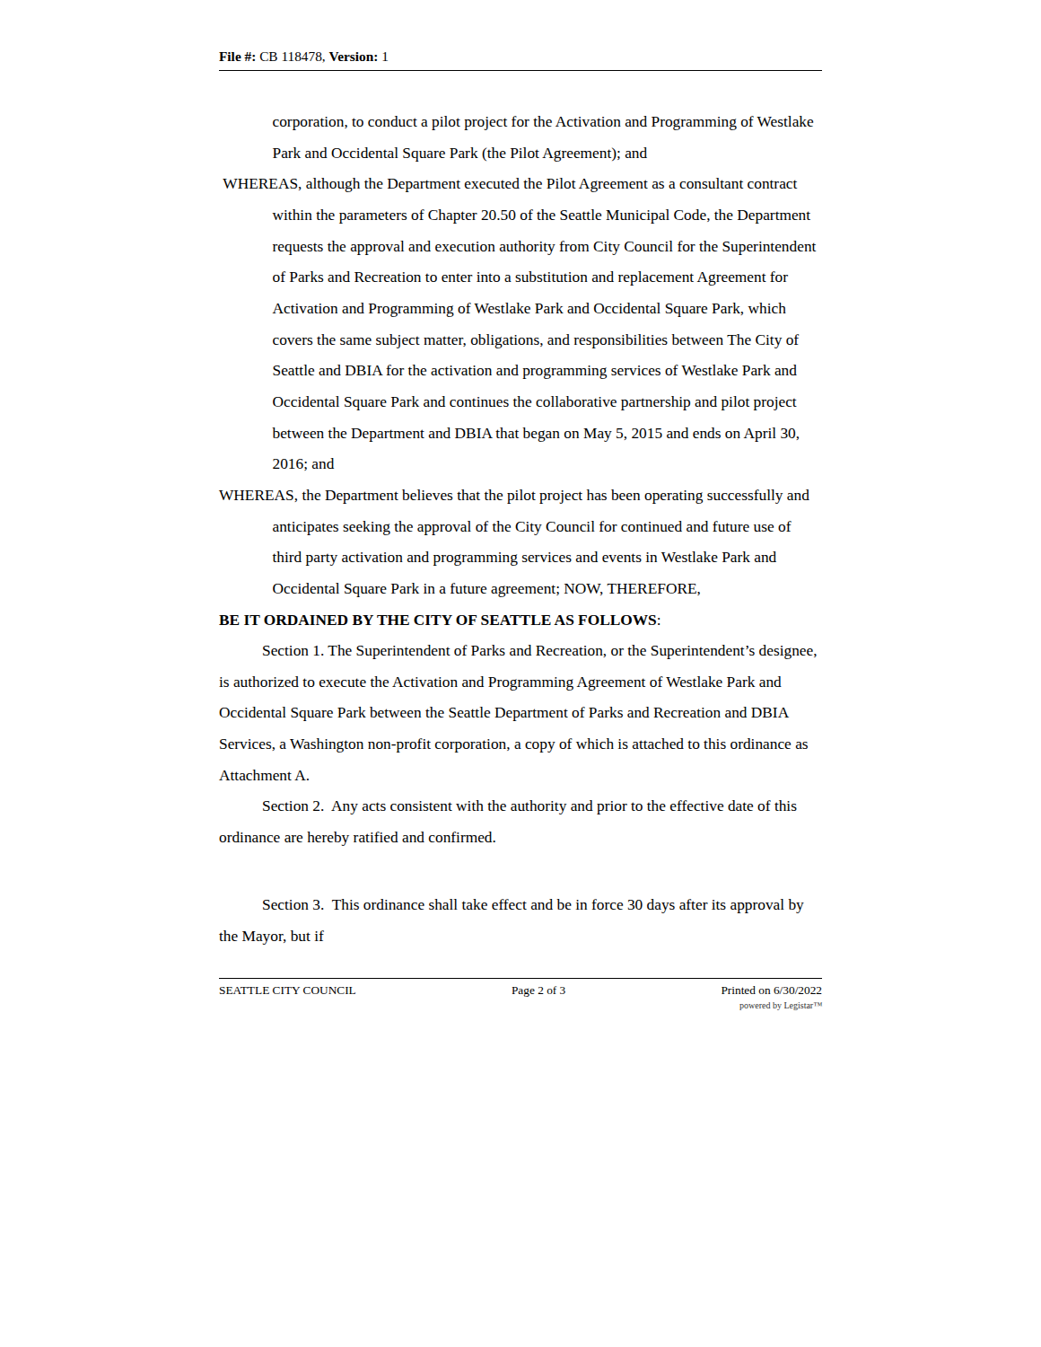File #: CB 118478, Version: 1
corporation, to conduct a pilot project for the Activation and Programming of Westlake Park and Occidental Square Park (the Pilot Agreement); and
WHEREAS, although the Department executed the Pilot Agreement as a consultant contract within the parameters of Chapter 20.50 of the Seattle Municipal Code, the Department requests the approval and execution authority from City Council for the Superintendent of Parks and Recreation to enter into a substitution and replacement Agreement for Activation and Programming of Westlake Park and Occidental Square Park, which covers the same subject matter, obligations, and responsibilities between The City of Seattle and DBIA for the activation and programming services of Westlake Park and Occidental Square Park and continues the collaborative partnership and pilot project between the Department and DBIA that began on May 5, 2015 and ends on April 30, 2016; and
WHEREAS, the Department believes that the pilot project has been operating successfully and anticipates seeking the approval of the City Council for continued and future use of third party activation and programming services and events in Westlake Park and Occidental Square Park in a future agreement; NOW, THEREFORE,
BE IT ORDAINED BY THE CITY OF SEATTLE AS FOLLOWS:
Section 1. The Superintendent of Parks and Recreation, or the Superintendent’s designee, is authorized to execute the Activation and Programming Agreement of Westlake Park and Occidental Square Park between the Seattle Department of Parks and Recreation and DBIA Services, a Washington non-profit corporation, a copy of which is attached to this ordinance as Attachment A.
Section 2. Any acts consistent with the authority and prior to the effective date of this ordinance are hereby ratified and confirmed.
Section 3. This ordinance shall take effect and be in force 30 days after its approval by the Mayor, but if
SEATTLE CITY COUNCIL
Page 2 of 3
Printed on 6/30/2022
powered by Legistar™